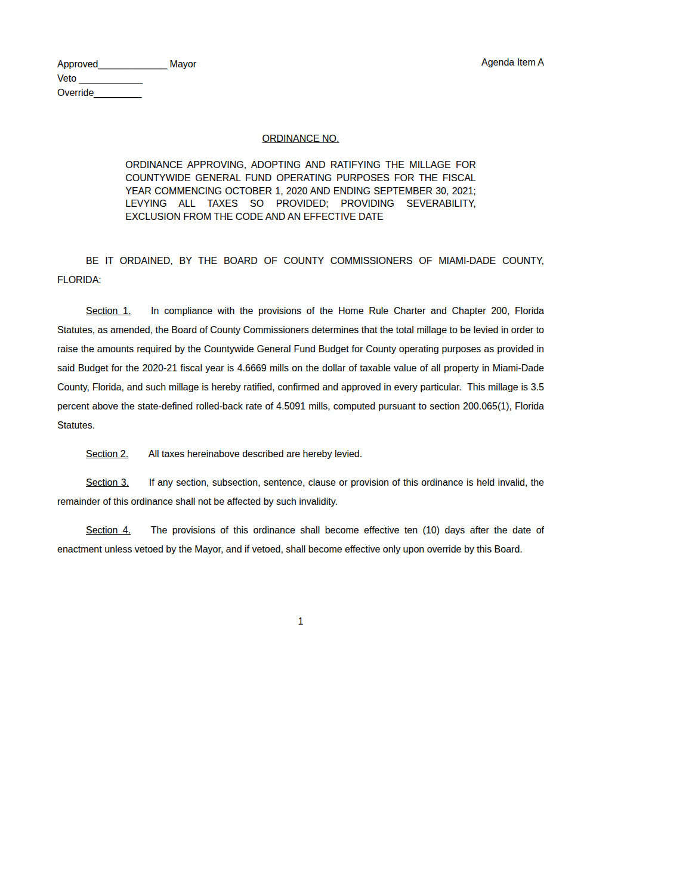Approved_____________ Mayor
Veto ____________
Override_________
Agenda Item A
ORDINANCE NO.
ORDINANCE APPROVING, ADOPTING AND RATIFYING THE MILLAGE FOR COUNTYWIDE GENERAL FUND OPERATING PURPOSES FOR THE FISCAL YEAR COMMENCING OCTOBER 1, 2020 AND ENDING SEPTEMBER 30, 2021; LEVYING ALL TAXES SO PROVIDED; PROVIDING SEVERABILITY, EXCLUSION FROM THE CODE AND AN EFFECTIVE DATE
BE IT ORDAINED, BY THE BOARD OF COUNTY COMMISSIONERS OF MIAMI-DADE COUNTY, FLORIDA:
Section 1. In compliance with the provisions of the Home Rule Charter and Chapter 200, Florida Statutes, as amended, the Board of County Commissioners determines that the total millage to be levied in order to raise the amounts required by the Countywide General Fund Budget for County operating purposes as provided in said Budget for the 2020-21 fiscal year is 4.6669 mills on the dollar of taxable value of all property in Miami-Dade County, Florida, and such millage is hereby ratified, confirmed and approved in every particular. This millage is 3.5 percent above the state-defined rolled-back rate of 4.5091 mills, computed pursuant to section 200.065(1), Florida Statutes.
Section 2. All taxes hereinabove described are hereby levied.
Section 3. If any section, subsection, sentence, clause or provision of this ordinance is held invalid, the remainder of this ordinance shall not be affected by such invalidity.
Section 4. The provisions of this ordinance shall become effective ten (10) days after the date of enactment unless vetoed by the Mayor, and if vetoed, shall become effective only upon override by this Board.
1